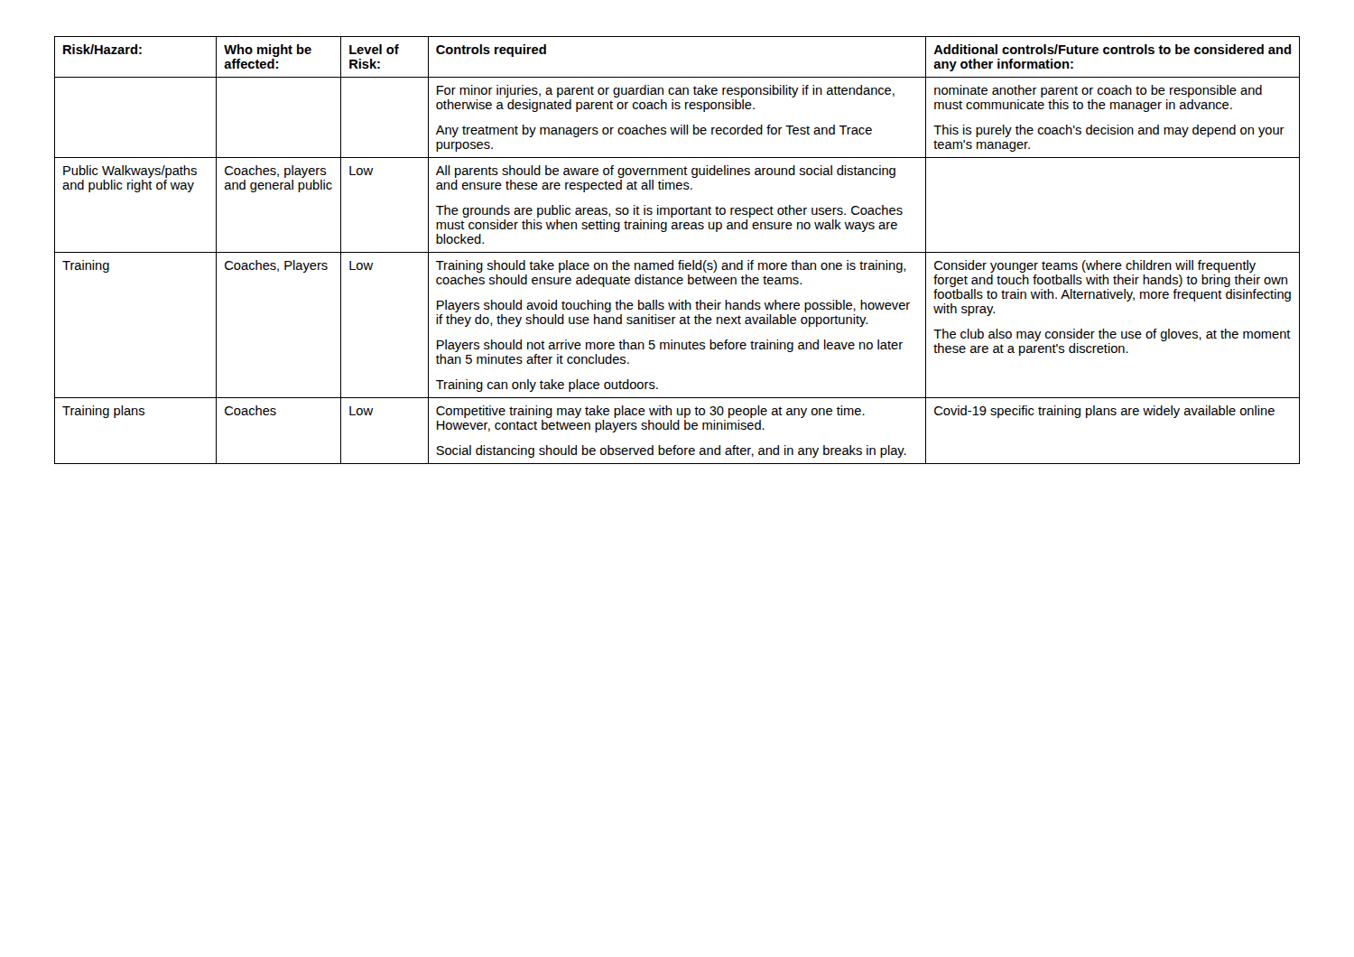| Risk/Hazard: | Who might be affected: | Level of Risk: | Controls required | Additional controls/Future controls to be considered and any other information: |
| --- | --- | --- | --- | --- |
| | | | For minor injuries, a parent or guardian can take responsibility if in attendance, otherwise a designated parent or coach is responsible. Any treatment by managers or coaches will be recorded for Test and Trace purposes. | nominate another parent or coach to be responsible and must communicate this to the manager in advance. This is purely the coach's decision and may depend on your team's manager. |
| Public Walkways/paths and public right of way | Coaches, players and general public | Low | All parents should be aware of government guidelines around social distancing and ensure these are respected at all times. The grounds are public areas, so it is important to respect other users. Coaches must consider this when setting training areas up and ensure no walk ways are blocked. | |
| Training | Coaches, Players | Low | Training should take place on the named field(s) and if more than one is training, coaches should ensure adequate distance between the teams. Players should avoid touching the balls with their hands where possible, however if they do, they should use hand sanitiser at the next available opportunity. Players should not arrive more than 5 minutes before training and leave no later than 5 minutes after it concludes. Training can only take place outdoors. | Consider younger teams (where children will frequently forget and touch footballs with their hands) to bring their own footballs to train with. Alternatively, more frequent disinfecting with spray. The club also may consider the use of gloves, at the moment these are at a parent's discretion. |
| Training plans | Coaches | Low | Competitive training may take place with up to 30 people at any one time. However, contact between players should be minimised. Social distancing should be observed before and after, and in any breaks in play. | Covid-19 specific training plans are widely available online |